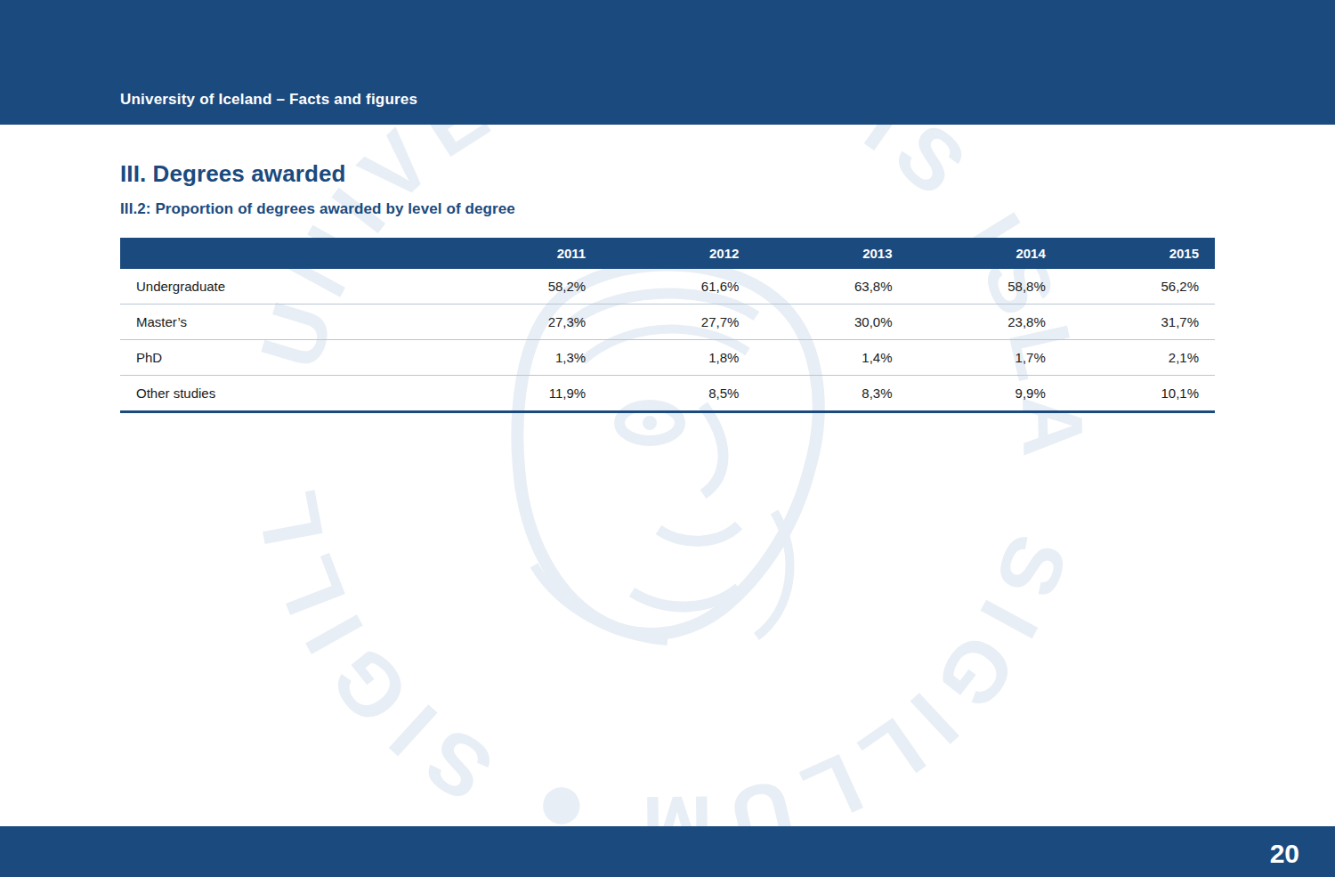UNIVERSITATIS ISLANDIAE SIGILLUM ● SIGILLUM
University of Iceland – Facts and figures
III. Degrees awarded
III.2: Proportion of degrees awarded by level of degree
| | 2011 | 2012 | 2013 | 2014 | 2015 |
| --- | --- | --- | --- | --- | --- |
| Undergraduate | 58,2% | 61,6% | 63,8% | 58,8% | 56,2% |
| Master’s | 27,3% | 27,7% | 30,0% | 23,8% | 31,7% |
| PhD | 1,3% | 1,8% | 1,4% | 1,7% | 2,1% |
| Other studies | 11,9% | 8,5% | 8,3% | 9,9% | 10,1% |
20